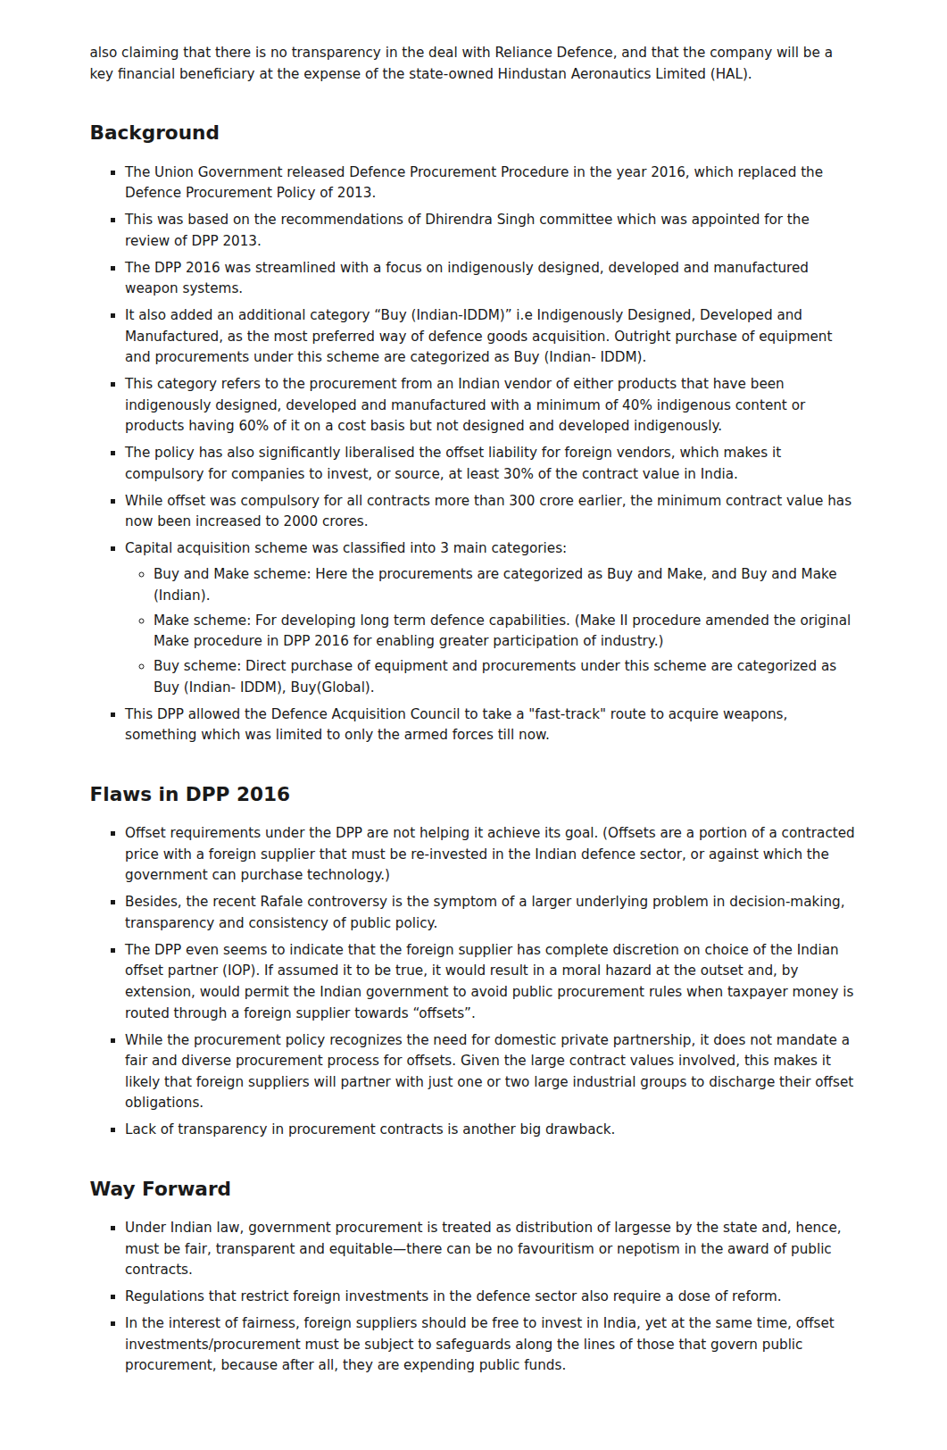also claiming that there is no transparency in the deal with Reliance Defence, and that the company will be a key financial beneficiary at the expense of the state-owned Hindustan Aeronautics Limited (HAL).
Background
The Union Government released Defence Procurement Procedure in the year 2016, which replaced the Defence Procurement Policy of 2013.
This was based on the recommendations of Dhirendra Singh committee which was appointed for the review of DPP 2013.
The DPP 2016 was streamlined with a focus on indigenously designed, developed and manufactured weapon systems.
It also added an additional category “Buy (Indian-IDDM)” i.e Indigenously Designed, Developed and Manufactured, as the most preferred way of defence goods acquisition. Outright purchase of equipment and procurements under this scheme are categorized as Buy (Indian- IDDM).
This category refers to the procurement from an Indian vendor of either products that have been indigenously designed, developed and manufactured with a minimum of 40% indigenous content or products having 60% of it on a cost basis but not designed and developed indigenously.
The policy has also significantly liberalised the offset liability for foreign vendors, which makes it compulsory for companies to invest, or source, at least 30% of the contract value in India.
While offset was compulsory for all contracts more than 300 crore earlier, the minimum contract value has now been increased to 2000 crores.
Capital acquisition scheme was classified into 3 main categories:
Buy and Make scheme: Here the procurements are categorized as Buy and Make, and Buy and Make (Indian).
Make scheme: For developing long term defence capabilities. (Make II procedure amended the original Make procedure in DPP 2016 for enabling greater participation of industry.)
Buy scheme: Direct purchase of equipment and procurements under this scheme are categorized as Buy (Indian- IDDM), Buy(Global).
This DPP allowed the Defence Acquisition Council to take a "fast-track" route to acquire weapons, something which was limited to only the armed forces till now.
Flaws in DPP 2016
Offset requirements under the DPP are not helping it achieve its goal. (Offsets are a portion of a contracted price with a foreign supplier that must be re-invested in the Indian defence sector, or against which the government can purchase technology.)
Besides, the recent Rafale controversy is the symptom of a larger underlying problem in decision-making, transparency and consistency of public policy.
The DPP even seems to indicate that the foreign supplier has complete discretion on choice of the Indian offset partner (IOP). If assumed it to be true, it would result in a moral hazard at the outset and, by extension, would permit the Indian government to avoid public procurement rules when taxpayer money is routed through a foreign supplier towards “offsets”.
While the procurement policy recognizes the need for domestic private partnership, it does not mandate a fair and diverse procurement process for offsets. Given the large contract values involved, this makes it likely that foreign suppliers will partner with just one or two large industrial groups to discharge their offset obligations.
Lack of transparency in procurement contracts is another big drawback.
Way Forward
Under Indian law, government procurement is treated as distribution of largesse by the state and, hence, must be fair, transparent and equitable—there can be no favouritism or nepotism in the award of public contracts.
Regulations that restrict foreign investments in the defence sector also require a dose of reform.
In the interest of fairness, foreign suppliers should be free to invest in India, yet at the same time, offset investments/procurement must be subject to safeguards along the lines of those that govern public procurement, because after all, they are expending public funds.